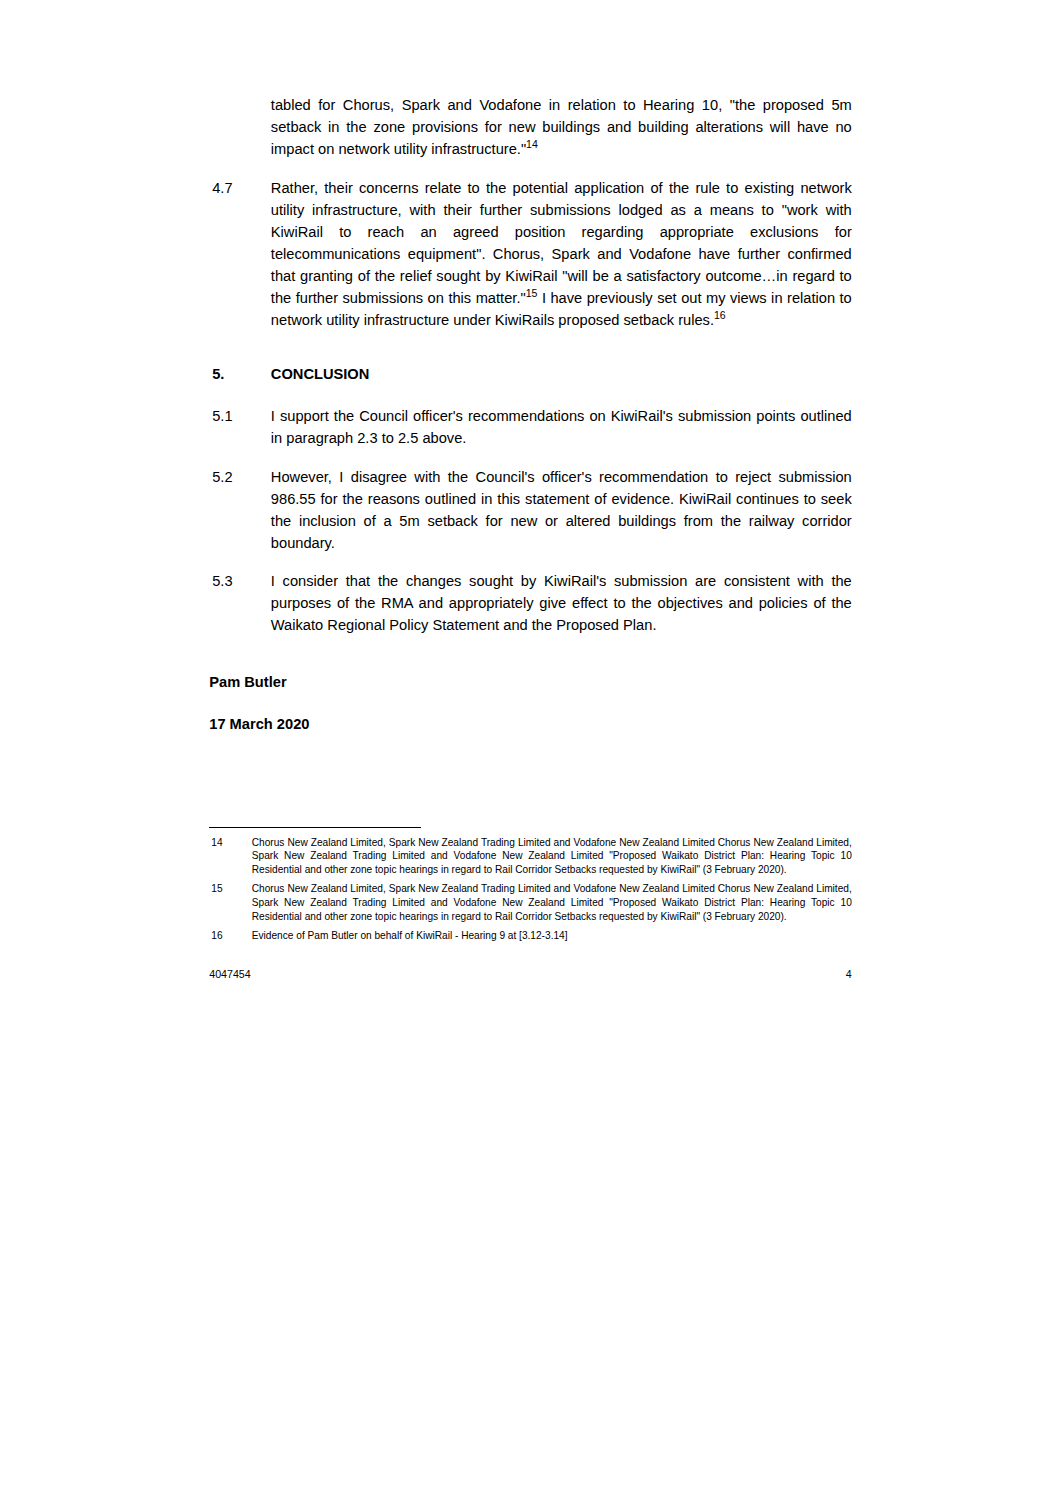tabled for Chorus, Spark and Vodafone in relation to Hearing 10, "the proposed 5m setback in the zone provisions for new buildings and building alterations will have no impact on network utility infrastructure."14
4.7
Rather, their concerns relate to the potential application of the rule to existing network utility infrastructure, with their further submissions lodged as a means to "work with KiwiRail to reach an agreed position regarding appropriate exclusions for telecommunications equipment". Chorus, Spark and Vodafone have further confirmed that granting of the relief sought by KiwiRail "will be a satisfactory outcome…in regard to the further submissions on this matter."15 I have previously set out my views in relation to network utility infrastructure under KiwiRails proposed setback rules.16
5.
CONCLUSION
5.1
I support the Council officer's recommendations on KiwiRail's submission points outlined in paragraph 2.3 to 2.5 above.
5.2
However, I disagree with the Council's officer's recommendation to reject submission 986.55 for the reasons outlined in this statement of evidence. KiwiRail continues to seek the inclusion of a 5m setback for new or altered buildings from the railway corridor boundary.
5.3
I consider that the changes sought by KiwiRail's submission are consistent with the purposes of the RMA and appropriately give effect to the objectives and policies of the Waikato Regional Policy Statement and the Proposed Plan.
Pam Butler
17 March 2020
14
Chorus New Zealand Limited, Spark New Zealand Trading Limited and Vodafone New Zealand Limited Chorus New Zealand Limited, Spark New Zealand Trading Limited and Vodafone New Zealand Limited "Proposed Waikato District Plan: Hearing Topic 10 Residential and other zone topic hearings in regard to Rail Corridor Setbacks requested by KiwiRail" (3 February 2020).
15
Chorus New Zealand Limited, Spark New Zealand Trading Limited and Vodafone New Zealand Limited Chorus New Zealand Limited, Spark New Zealand Trading Limited and Vodafone New Zealand Limited "Proposed Waikato District Plan: Hearing Topic 10 Residential and other zone topic hearings in regard to Rail Corridor Setbacks requested by KiwiRail" (3 February 2020).
16
Evidence of Pam Butler on behalf of KiwiRail - Hearing 9 at [3.12-3.14]
4047454
4